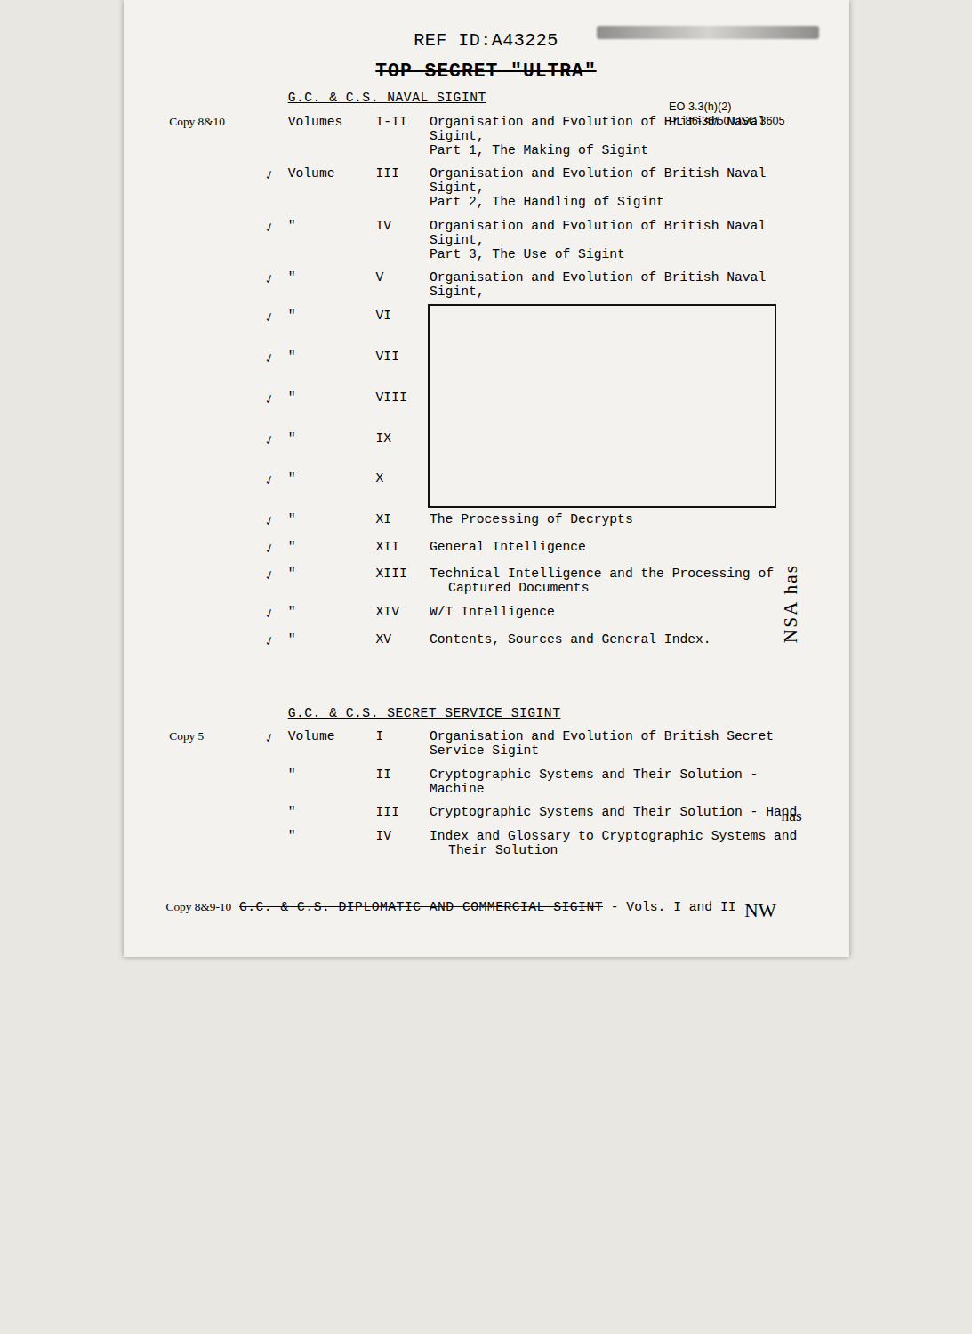REF ID:A43225
TOP SECRET "ULTRA"
EO 3.3(h)(2)
PL 86-36/50 USC 3605
| | | G.C. & C.S. NAVAL SIGINT |
| Copy 8&10 | | Volumes | I-II | Organisation and Evolution of British Naval Sigint, Part 1, The Making of Sigint |
| | ✓ | Volume | III | Organisation and Evolution of British Naval Sigint, Part 2, The Handling of Sigint |
| | ✓ | " | IV | Organisation and Evolution of British Naval Sigint, Part 3, The Use of Sigint |
| | ✓ | " | V | Organisation and Evolution of British Naval Sigint, |
| | ✓ | " | VI | |
| | ✓ | " | VII |
| | ✓ | " | VIII |
| | ✓ | " | IX |
| | ✓ | " | X |
NSA has
| | ✓ | " | XI | The Processing of Decrypts |
| | ✓ | " | XII | General Intelligence |
| | ✓ | " | XIII | Technical Intelligence and the Processing of Captured Documents |
| | ✓ | " | XIV | W/T Intelligence |
| | ✓ | " | XV | Contents, Sources and General Index. |
| | | G.C. & C.S. SECRET SERVICE SIGINT |
| Copy 5 | ✓ | Volume | I | Organisation and Evolution of British Secret Service Sigint |
| | | " | II | Cryptographic Systems and Their Solution - Machine |
| | | " | III | Cryptographic Systems and Their Solution - Hand |
| | | " | IV | Index and Glossary to Cryptographic Systems and Their Solution |
has
Copy 8&9-10 G.C. & C.S. DIPLOMATIC AND COMMERCIAL SIGINT - Vols. I and II NW